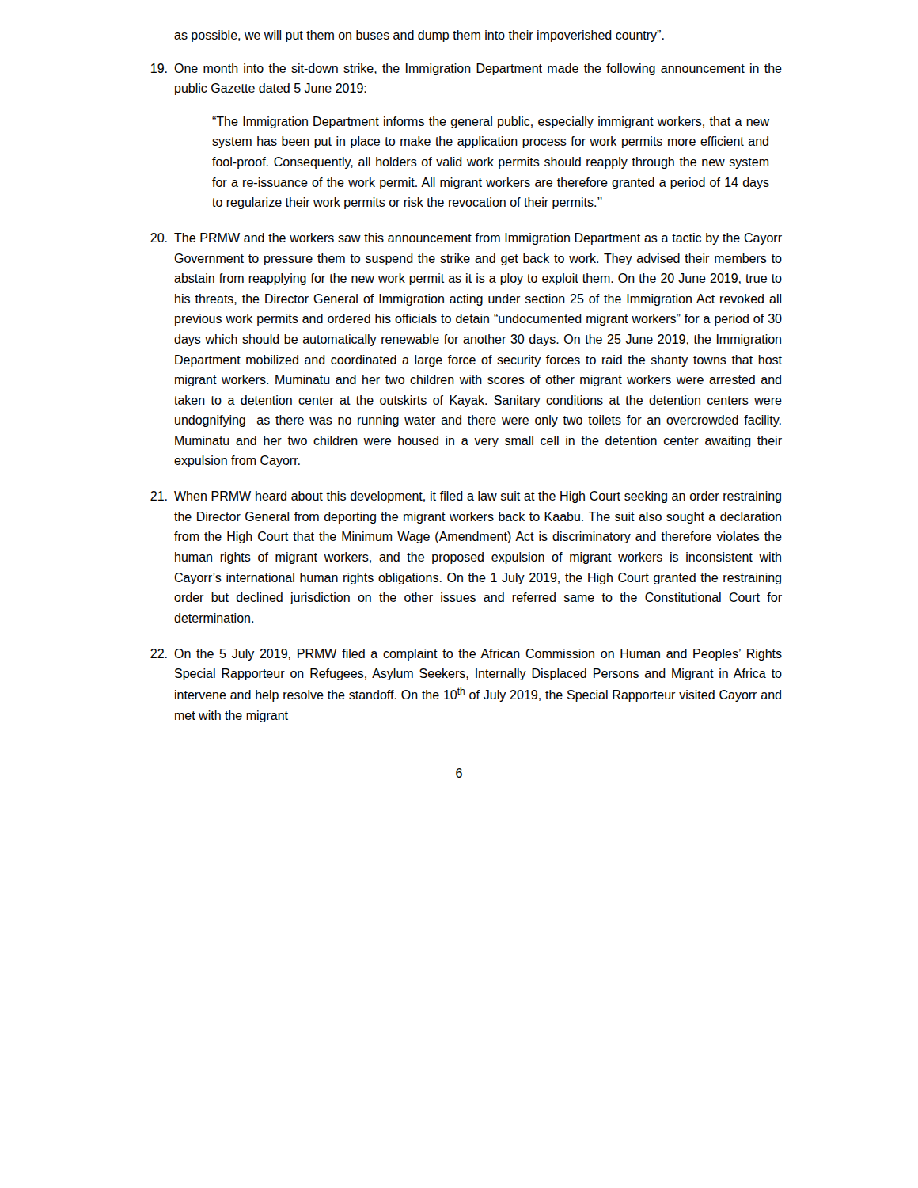as possible, we will put them on buses and dump them into their impoverished country”.
19.
One month into the sit-down strike, the Immigration Department made the following announcement in the public Gazette dated 5 June 2019:
“The Immigration Department informs the general public, especially immigrant workers, that a new system has been put in place to make the application process for work permits more efficient and fool-proof. Consequently, all holders of valid work permits should reapply through the new system for a re-issuance of the work permit. All migrant workers are therefore granted a period of 14 days to regularize their work permits or risk the revocation of their permits.’’
20.
The PRMW and the workers saw this announcement from Immigration Department as a tactic by the Cayorr Government to pressure them to suspend the strike and get back to work. They advised their members to abstain from reapplying for the new work permit as it is a ploy to exploit them. On the 20 June 2019, true to his threats, the Director General of Immigration acting under section 25 of the Immigration Act revoked all previous work permits and ordered his officials to detain “undocumented migrant workers” for a period of 30 days which should be automatically renewable for another 30 days. On the 25 June 2019, the Immigration Department mobilized and coordinated a large force of security forces to raid the shanty towns that host migrant workers. Muminatu and her two children with scores of other migrant workers were arrested and taken to a detention center at the outskirts of Kayak. Sanitary conditions at the detention centers were undognifying as there was no running water and there were only two toilets for an overcrowded facility. Muminatu and her two children were housed in a very small cell in the detention center awaiting their expulsion from Cayorr.
21.
When PRMW heard about this development, it filed a law suit at the High Court seeking an order restraining the Director General from deporting the migrant workers back to Kaabu. The suit also sought a declaration from the High Court that the Minimum Wage (Amendment) Act is discriminatory and therefore violates the human rights of migrant workers, and the proposed expulsion of migrant workers is inconsistent with Cayorr’s international human rights obligations. On the 1 July 2019, the High Court granted the restraining order but declined jurisdiction on the other issues and referred same to the Constitutional Court for determination.
22.
On the 5 July 2019, PRMW filed a complaint to the African Commission on Human and Peoples’ Rights Special Rapporteur on Refugees, Asylum Seekers, Internally Displaced Persons and Migrant in Africa to intervene and help resolve the standoff. On the 10th of July 2019, the Special Rapporteur visited Cayorr and met with the migrant
6